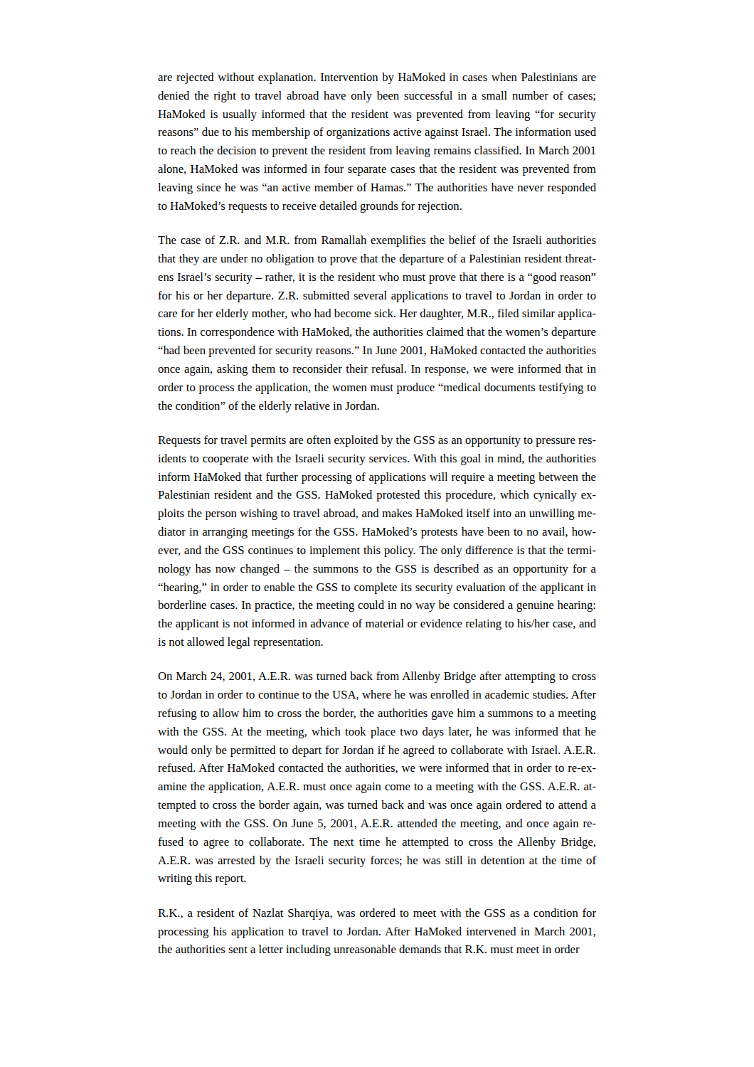are rejected without explanation. Intervention by HaMoked in cases when Palestinians are denied the right to travel abroad have only been successful in a small number of cases; HaMoked is usually informed that the resident was prevented from leaving “for security reasons” due to his membership of organizations active against Israel. The information used to reach the decision to prevent the resident from leaving remains classified. In March 2001 alone, HaMoked was informed in four separate cases that the resident was prevented from leaving since he was “an active member of Hamas.” The authorities have never responded to HaMoked’s requests to receive detailed grounds for rejection.
The case of Z.R. and M.R. from Ramallah exemplifies the belief of the Israeli authorities that they are under no obligation to prove that the departure of a Palestinian resident threatens Israel’s security – rather, it is the resident who must prove that there is a “good reason” for his or her departure. Z.R. submitted several applications to travel to Jordan in order to care for her elderly mother, who had become sick. Her daughter, M.R., filed similar applications. In correspondence with HaMoked, the authorities claimed that the women’s departure “had been prevented for security reasons.” In June 2001, HaMoked contacted the authorities once again, asking them to reconsider their refusal. In response, we were informed that in order to process the application, the women must produce “medical documents testifying to the condition” of the elderly relative in Jordan.
Requests for travel permits are often exploited by the GSS as an opportunity to pressure residents to cooperate with the Israeli security services. With this goal in mind, the authorities inform HaMoked that further processing of applications will require a meeting between the Palestinian resident and the GSS. HaMoked protested this procedure, which cynically exploits the person wishing to travel abroad, and makes HaMoked itself into an unwilling mediator in arranging meetings for the GSS. HaMoked’s protests have been to no avail, however, and the GSS continues to implement this policy. The only difference is that the terminology has now changed – the summons to the GSS is described as an opportunity for a “hearing,” in order to enable the GSS to complete its security evaluation of the applicant in borderline cases. In practice, the meeting could in no way be considered a genuine hearing: the applicant is not informed in advance of material or evidence relating to his/her case, and is not allowed legal representation.
On March 24, 2001, A.E.R. was turned back from Allenby Bridge after attempting to cross to Jordan in order to continue to the USA, where he was enrolled in academic studies. After refusing to allow him to cross the border, the authorities gave him a summons to a meeting with the GSS. At the meeting, which took place two days later, he was informed that he would only be permitted to depart for Jordan if he agreed to collaborate with Israel. A.E.R. refused. After HaMoked contacted the authorities, we were informed that in order to re-examine the application, A.E.R. must once again come to a meeting with the GSS. A.E.R. attempted to cross the border again, was turned back and was once again ordered to attend a meeting with the GSS. On June 5, 2001, A.E.R. attended the meeting, and once again refused to agree to collaborate. The next time he attempted to cross the Allenby Bridge, A.E.R. was arrested by the Israeli security forces; he was still in detention at the time of writing this report.
R.K., a resident of Nazlat Sharqiya, was ordered to meet with the GSS as a condition for processing his application to travel to Jordan. After HaMoked intervened in March 2001, the authorities sent a letter including unreasonable demands that R.K. must meet in order